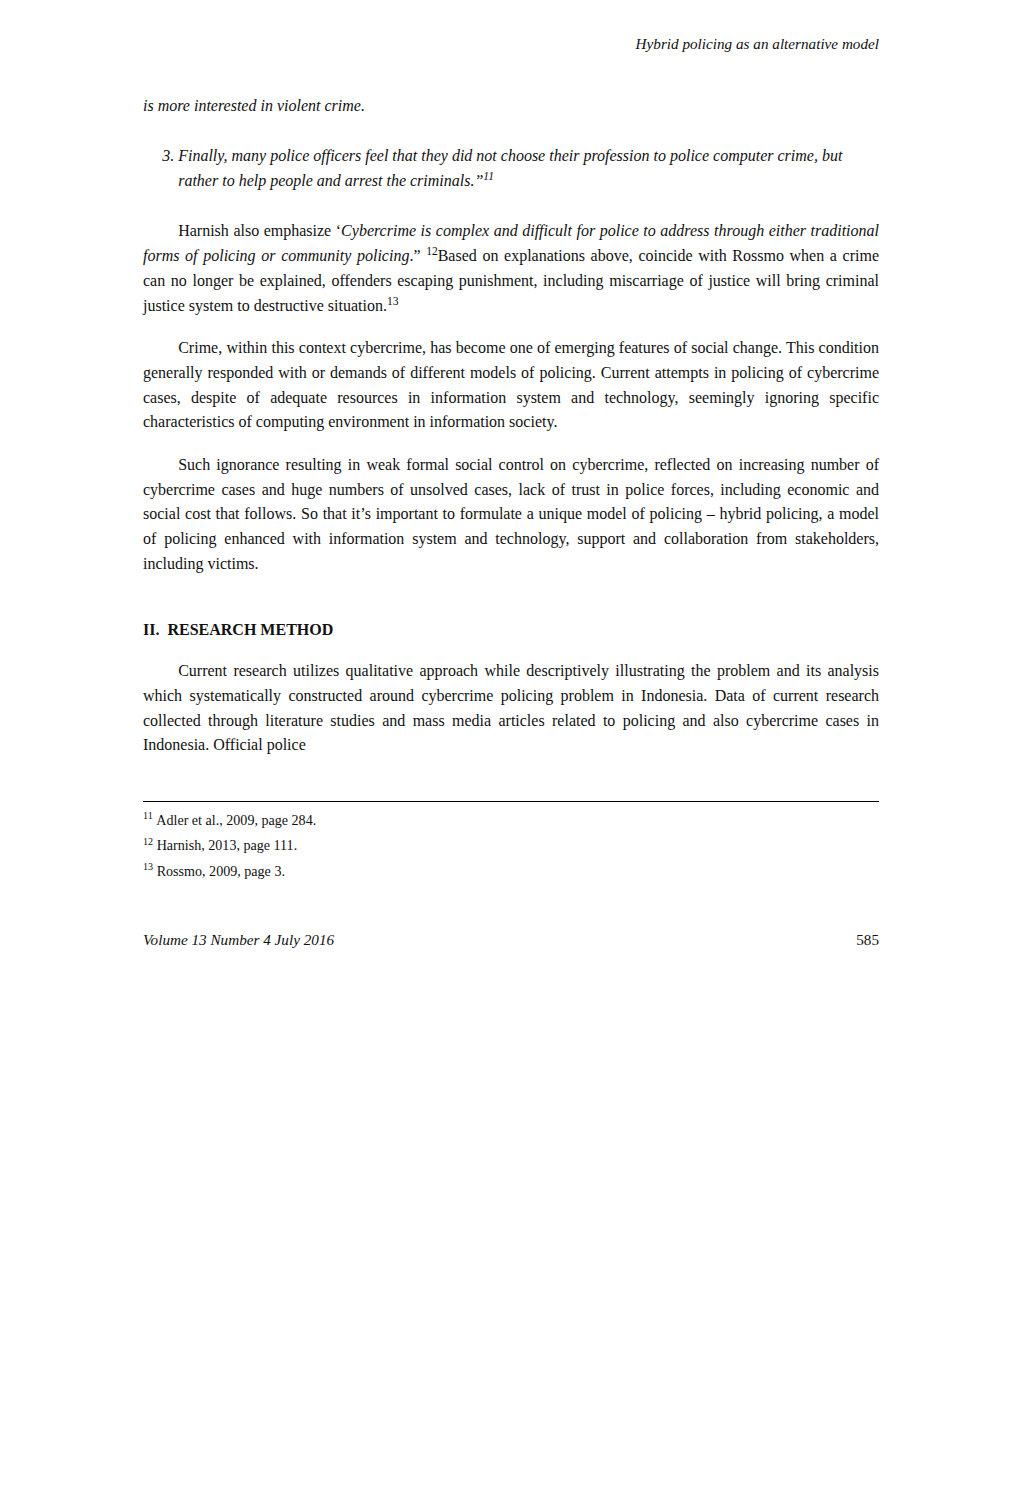Hybrid policing as an alternative model
is more interested in violent crime.
Finally, many police officers feel that they did not choose their profession to police computer crime, but rather to help people and arrest the criminals.”11
Harnish also emphasize ‘Cybercrime is complex and difficult for police to address through either traditional forms of policing or community policing.” 12Based on explanations above, coincide with Rossmo when a crime can no longer be explained, offenders escaping punishment, including miscarriage of justice will bring criminal justice system to destructive situation.13
Crime, within this context cybercrime, has become one of emerging features of social change. This condition generally responded with or demands of different models of policing. Current attempts in policing of cybercrime cases, despite of adequate resources in information system and technology, seemingly ignoring specific characteristics of computing environment in information society.
Such ignorance resulting in weak formal social control on cybercrime, reflected on increasing number of cybercrime cases and huge numbers of unsolved cases, lack of trust in police forces, including economic and social cost that follows. So that it’s important to formulate a unique model of policing – hybrid policing, a model of policing enhanced with information system and technology, support and collaboration from stakeholders, including victims.
II. RESEARCH METHOD
Current research utilizes qualitative approach while descriptively illustrating the problem and its analysis which systematically constructed around cybercrime policing problem in Indonesia. Data of current research collected through literature studies and mass media articles related to policing and also cybercrime cases in Indonesia. Official police
11Adler et al., 2009, page 284.
12Harnish, 2013, page 111.
13Rossmo, 2009, page 3.
Volume 13 Number 4 July 2016 585